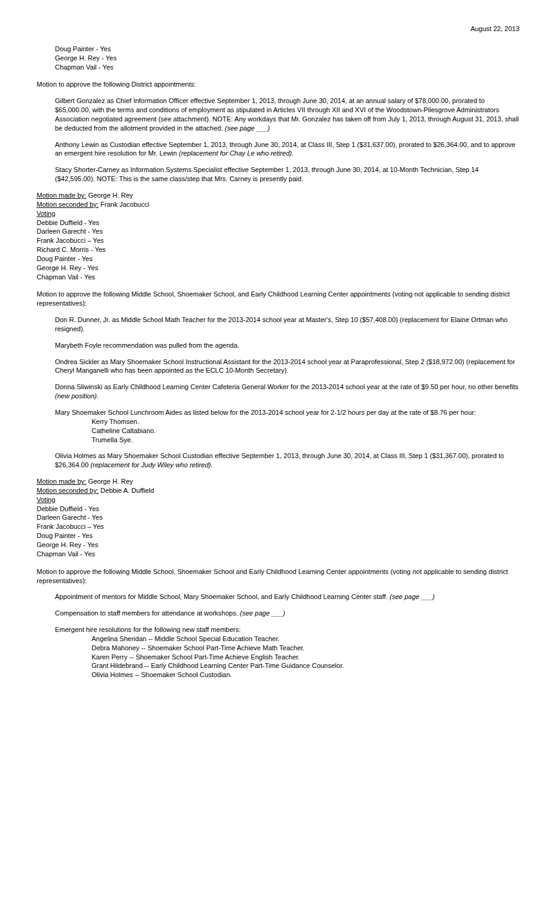August 22, 2013
Doug Painter - Yes
George H. Rey - Yes
Chapman Vail - Yes
Motion to approve the following District appointments:
Gilbert Gonzalez as Chief Information Officer effective September 1, 2013, through June 30, 2014, at an annual salary of $78,000.00, prorated to $65,000.00, with the terms and conditions of employment as stipulated in Articles VII through XII and XVI of the Woodstown-Pilesgrove Administrators Association negotiated agreement (see attachment). NOTE: Any workdays that Mr. Gonzalez has taken off from July 1, 2013, through August 31, 2013, shall be deducted from the allotment provided in the attached. (see page ___)
Anthony Lewin as Custodian effective September 1, 2013, through June 30, 2014, at Class III, Step 1 ($31,637.00), prorated to $26,364.00, and to approve an emergent hire resolution for Mr. Lewin (replacement for Chay Le who retired).
Stacy Shorter-Carney as Information Systems Specialist effective September 1, 2013, through June 30, 2014, at 10-Month Technician, Step 14 ($42,595.00). NOTE: This is the same class/step that Mrs. Carney is presently paid.
Motion made by: George H. Rey
Motion seconded by: Frank Jacobucci
Voting
Debbie Duffield - Yes
Darleen Garecht - Yes
Frank Jacobucci – Yes
Richard C. Morris - Yes
Doug Painter - Yes
George H. Rey - Yes
Chapman Vail - Yes
Motion to approve the following Middle School, Shoemaker School, and Early Childhood Learning Center appointments (voting not applicable to sending district representatives):
Don R. Dunner, Jr. as Middle School Math Teacher for the 2013-2014 school year at Master's, Step 10 ($57,408.00) (replacement for Elaine Ortman who resigned).
Marybeth Foyle recommendation was pulled from the agenda.
Ondrea Sickler as Mary Shoemaker School Instructional Assistant for the 2013-2014 school year at Paraprofessional, Step 2 ($18,972.00) (replacement for Cheryl Manganelli who has been appointed as the ECLC 10-Month Secretary).
Donna Sliwinski as Early Childhood Learning Center Cafeteria General Worker for the 2013-2014 school year at the rate of $9.50 per hour, no other benefits (new position).
Mary Shoemaker School Lunchroom Aides as listed below for the 2013-2014 school year for 2-1/2 hours per day at the rate of $8.76 per hour:
Kerry Thomsen.
Catheline Caltabiano.
Trumella Sye.
Olivia Holmes as Mary Shoemaker School Custodian effective September 1, 2013, through June 30, 2014, at Class III, Step 1 ($31,367.00), prorated to $26,364.00 (replacement for Judy Wiley who retired).
Motion made by: George H. Rey
Motion seconded by: Debbie A. Duffield
Voting
Debbie Duffield - Yes
Darleen Garecht - Yes
Frank Jacobucci – Yes
Doug Painter - Yes
George H. Rey - Yes
Chapman Vail - Yes
Motion to approve the following Middle School, Shoemaker School and Early Childhood Learning Center appointments (voting not applicable to sending district representatives):
Appointment of mentors for Middle School, Mary Shoemaker School, and Early Childhood Learning Center staff. (see page ___)
Compensation to staff members for attendance at workshops. (see page ___)
Emergent hire resolutions for the following new staff members:
Angelina Sheridan -- Middle School Special Education Teacher.
Debra Mahoney -- Shoemaker School Part-Time Achieve Math Teacher.
Karen Perry -- Shoemaker School Part-Time Achieve English Teacher.
Grant Hildebrand -- Early Childhood Learning Center Part-Time Guidance Counselor.
Olivia Holmes -- Shoemaker School Custodian.